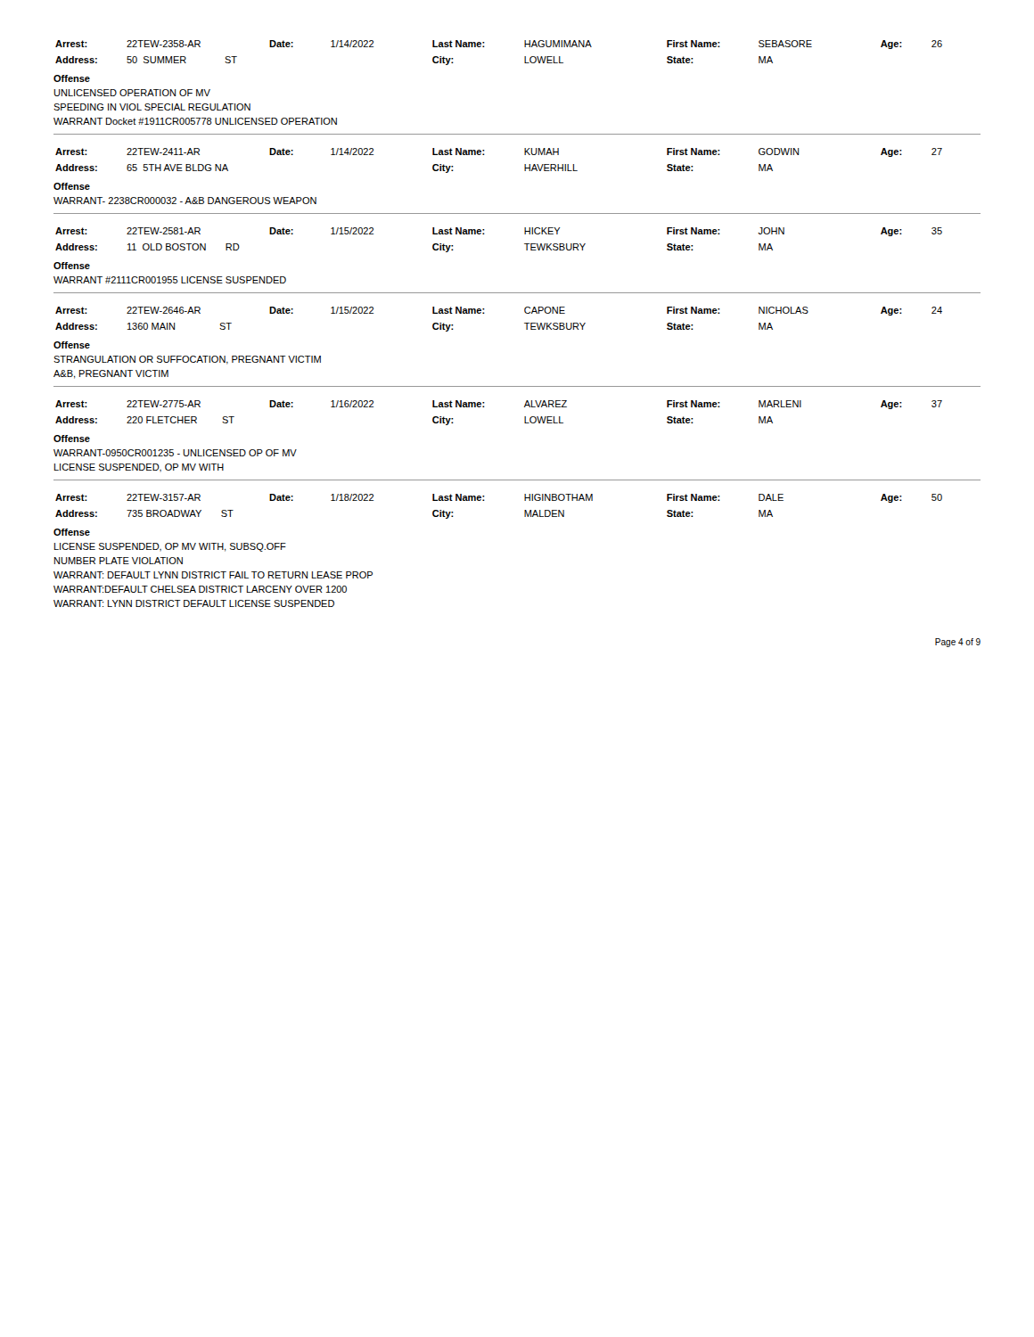| Arrest: | 22TEW-2358-AR | Date: | 1/14/2022 | Last Name: | HAGUMIMANA | First Name: | SEBASORE | Age: | 26 |
| Address: | 50 SUMMER ST | City: | LOWELL | State: | MA |
Offense
UNLICENSED OPERATION OF MV
SPEEDING IN VIOL SPECIAL REGULATION
WARRANT Docket #1911CR005778 UNLICENSED OPERATION
| Arrest: | 22TEW-2411-AR | Date: | 1/14/2022 | Last Name: | KUMAH | First Name: | GODWIN | Age: | 27 |
| Address: | 65 5TH AVE BLDG NA | City: | HAVERHILL | State: | MA |
Offense
WARRANT- 2238CR000032 - A&B DANGEROUS WEAPON
| Arrest: | 22TEW-2581-AR | Date: | 1/15/2022 | Last Name: | HICKEY | First Name: | JOHN | Age: | 35 |
| Address: | 11 OLD BOSTON RD | City: | TEWKSBURY | State: | MA |
Offense
WARRANT #2111CR001955 LICENSE SUSPENDED
| Arrest: | 22TEW-2646-AR | Date: | 1/15/2022 | Last Name: | CAPONE | First Name: | NICHOLAS | Age: | 24 |
| Address: | 1360 MAIN ST | City: | TEWKSBURY | State: | MA |
Offense
STRANGULATION OR SUFFOCATION, PREGNANT VICTIM
A&B, PREGNANT VICTIM
| Arrest: | 22TEW-2775-AR | Date: | 1/16/2022 | Last Name: | ALVAREZ | First Name: | MARLENI | Age: | 37 |
| Address: | 220 FLETCHER ST | City: | LOWELL | State: | MA |
Offense
WARRANT-0950CR001235 - UNLICENSED OP OF MV
LICENSE SUSPENDED, OP MV WITH
| Arrest: | 22TEW-3157-AR | Date: | 1/18/2022 | Last Name: | HIGINBOTHAM | First Name: | DALE | Age: | 50 |
| Address: | 735 BROADWAY ST | City: | MALDEN | State: | MA |
Offense
LICENSE SUSPENDED, OP MV WITH, SUBSQ.OFF
NUMBER PLATE VIOLATION
WARRANT: DEFAULT LYNN DISTRICT FAIL TO RETURN LEASE PROP
WARRANT:DEFAULT CHELSEA DISTRICT LARCENY OVER 1200
WARRANT: LYNN DISTRICT DEFAULT LICENSE SUSPENDED
Page 4 of 9